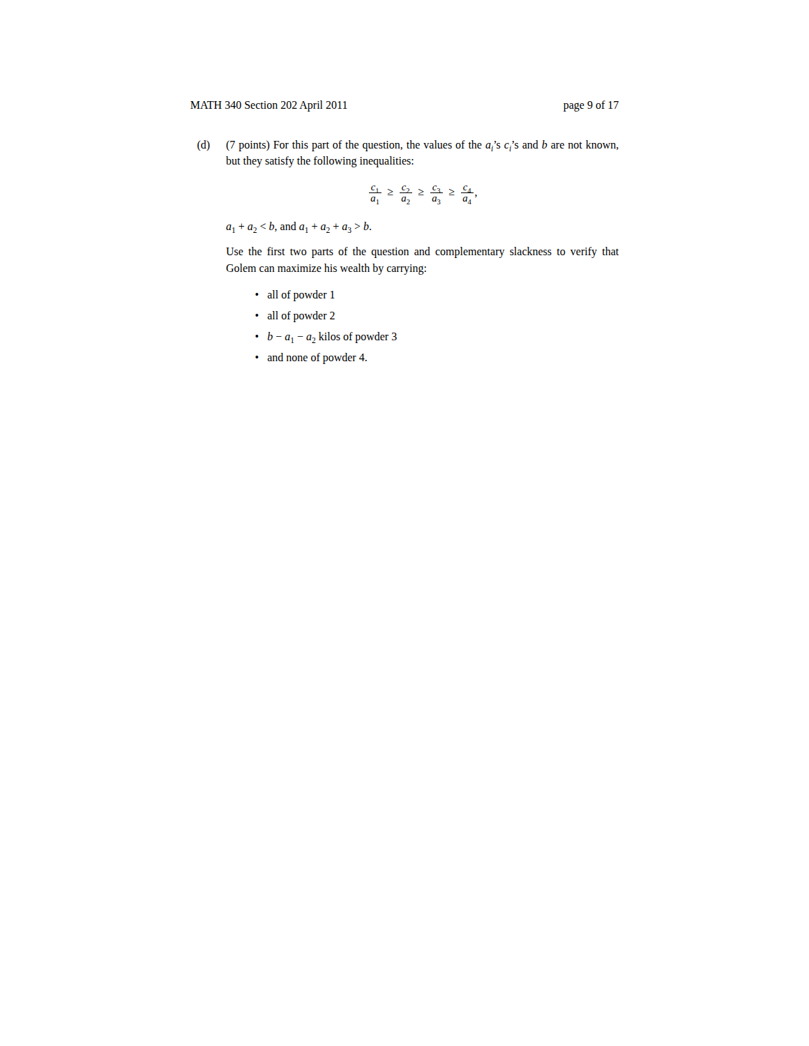MATH 340 Section 202 April 2011
page 9 of 17
(d)
(7 points) For this part of the question, the values of the ai’s ci’s and b are not known, but they satisfy the following inequalities:
c1 a1≥c2 a2≥c3 a3≥c4 a4,
a1 + a2 < b, and a1 + a2 + a3 > b.
Use the first two parts of the question and complementary slackness to verify that Golem can maximize his wealth by carrying:
all of powder 1
all of powder 2
b − a1 − a2 kilos of powder 3
and none of powder 4.